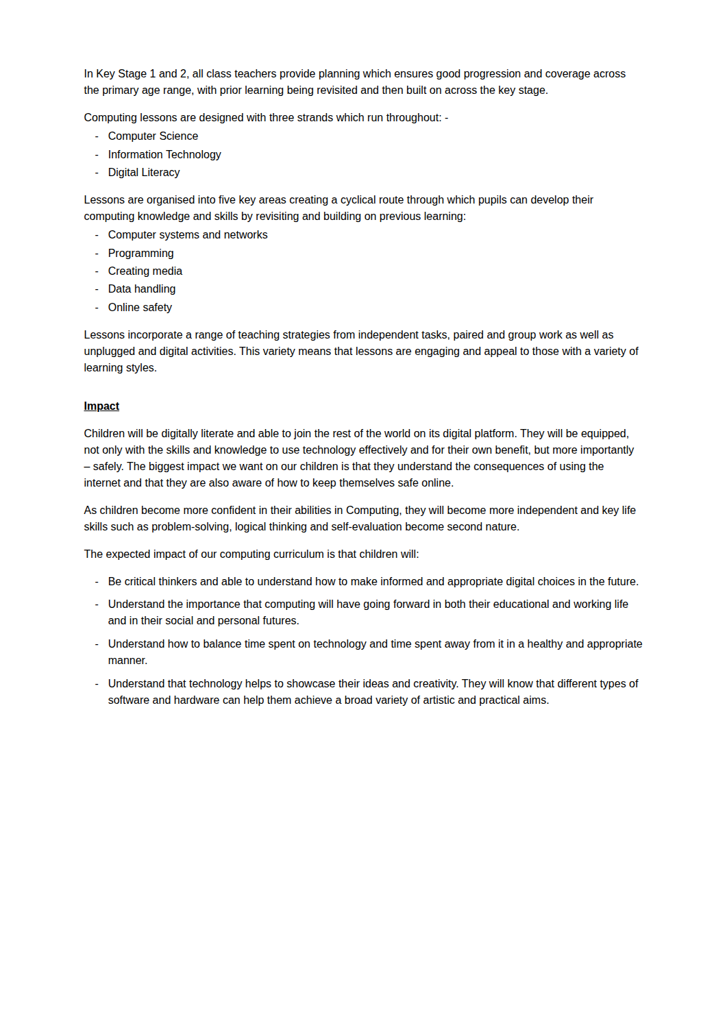In Key Stage 1 and 2, all class teachers provide planning which ensures good progression and coverage across the primary age range, with prior learning being revisited and then built on across the key stage.
Computing lessons are designed with three strands which run throughout: -
Computer Science
Information Technology
Digital Literacy
Lessons are organised into five key areas creating a cyclical route through which pupils can develop their computing knowledge and skills by revisiting and building on previous learning:
Computer systems and networks
Programming
Creating media
Data handling
Online safety
Lessons incorporate a range of teaching strategies from independent tasks, paired and group work as well as unplugged and digital activities. This variety means that lessons are engaging and appeal to those with a variety of learning styles.
Impact
Children will be digitally literate and able to join the rest of the world on its digital platform. They will be equipped, not only with the skills and knowledge to use technology effectively and for their own benefit, but more importantly – safely. The biggest impact we want on our children is that they understand the consequences of using the internet and that they are also aware of how to keep themselves safe online.
As children become more confident in their abilities in Computing, they will become more independent and key life skills such as problem-solving, logical thinking and self-evaluation become second nature.
The expected impact of our computing curriculum is that children will:
Be critical thinkers and able to understand how to make informed and appropriate digital choices in the future.
Understand the importance that computing will have going forward in both their educational and working life and in their social and personal futures.
Understand how to balance time spent on technology and time spent away from it in a healthy and appropriate manner.
Understand that technology helps to showcase their ideas and creativity. They will know that different types of software and hardware can help them achieve a broad variety of artistic and practical aims.